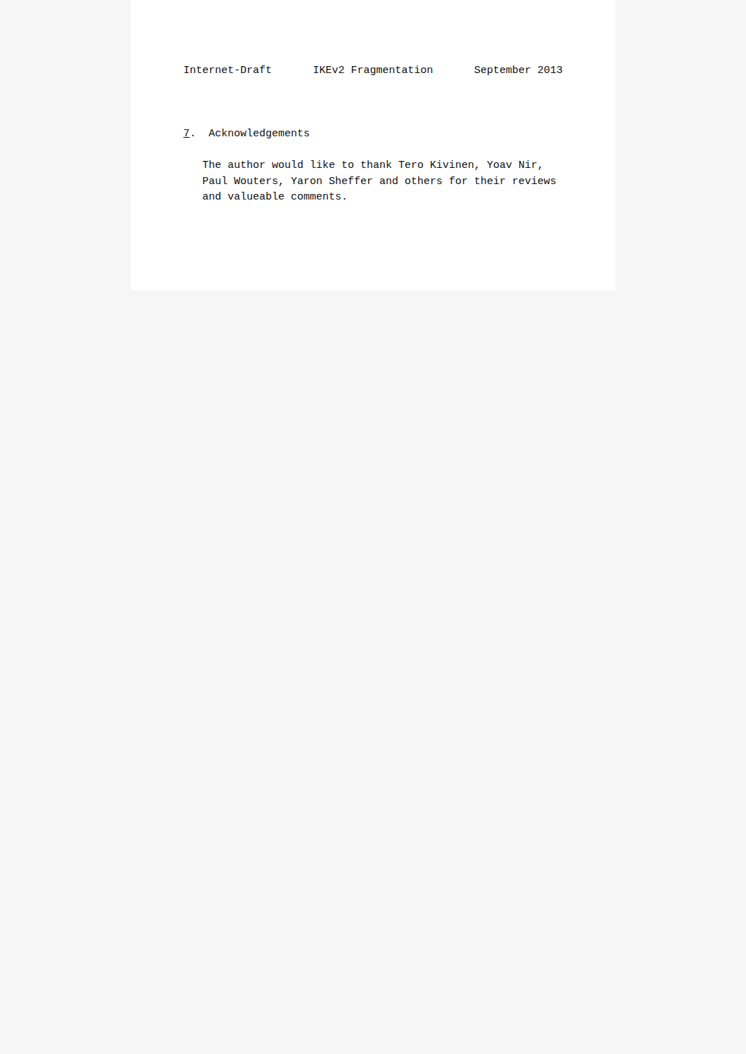Internet-Draft IKEv2 Fragmentation September 2013
7. Acknowledgements
The author would like to thank Tero Kivinen, Yoav Nir, Paul Wouters, Yaron Sheffer and others for their reviews and valueable comments.